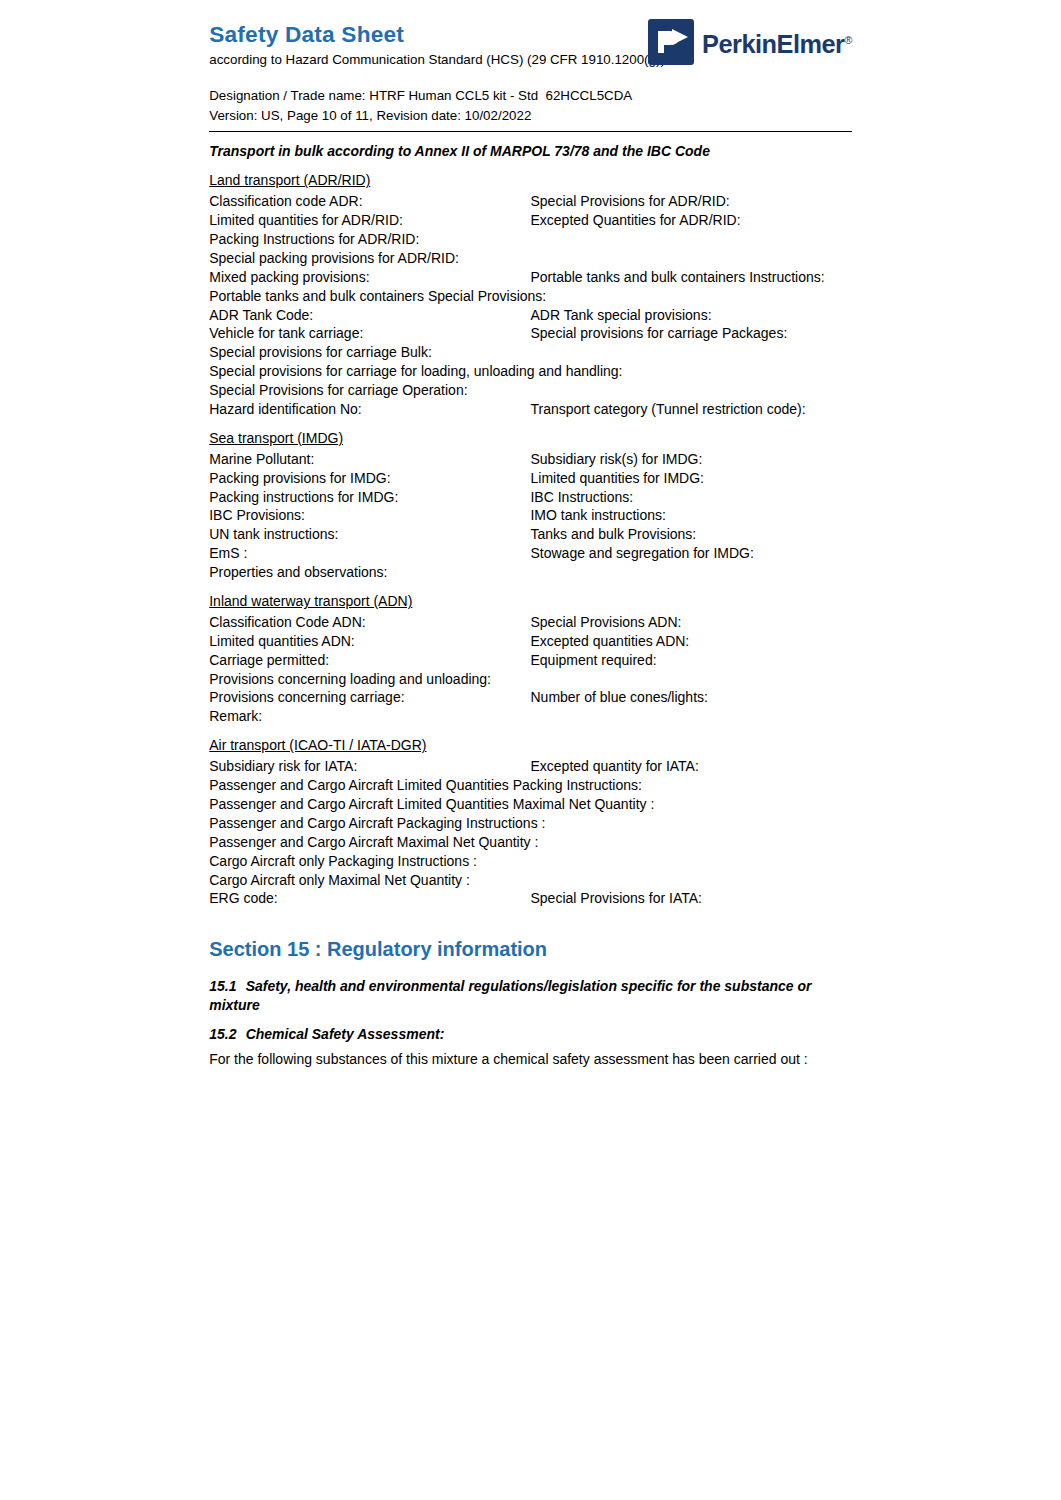PerkinElmer®
Safety Data Sheet
according to Hazard Communication Standard (HCS) (29 CFR 1910.1200(g))
Designation / Trade name: HTRF Human CCL5 kit - Std 62HCCL5CDA
Version: US, Page 10 of 11, Revision date: 10/02/2022
Transport in bulk according to Annex II of MARPOL 73/78 and the IBC Code
Land transport (ADR/RID)
| Classification code ADR: | Special Provisions for ADR/RID: |
| Limited quantities for ADR/RID: | Excepted Quantities for ADR/RID: |
| Packing Instructions for ADR/RID: |
| Special packing provisions for ADR/RID: |
| Mixed packing provisions: | Portable tanks and bulk containers Instructions: |
| Portable tanks and bulk containers Special Provisions: |
| ADR Tank Code: | ADR Tank special provisions: |
| Vehicle for tank carriage: | Special provisions for carriage Packages: |
| Special provisions for carriage Bulk: |
| Special provisions for carriage for loading, unloading and handling: |
| Special Provisions for carriage Operation: |
| Hazard identification No: | Transport category (Tunnel restriction code): |
Sea transport (IMDG)
| Marine Pollutant: | Subsidiary risk(s) for IMDG: |
| Packing provisions for IMDG: | Limited quantities for IMDG: |
| Packing instructions for IMDG: | IBC Instructions: |
| IBC Provisions: | IMO tank instructions: |
| UN tank instructions: | Tanks and bulk Provisions: |
| EmS : | Stowage and segregation for IMDG: |
| Properties and observations: |
Inland waterway transport (ADN)
| Classification Code ADN: | Special Provisions ADN: |
| Limited quantities ADN: | Excepted quantities ADN: |
| Carriage permitted: | Equipment required: |
| Provisions concerning loading and unloading: |
| Provisions concerning carriage: | Number of blue cones/lights: |
| Remark: |
Air transport (ICAO-TI / IATA-DGR)
| Subsidiary risk for IATA: | Excepted quantity for IATA: |
| Passenger and Cargo Aircraft Limited Quantities Packing Instructions: |
| Passenger and Cargo Aircraft Limited Quantities Maximal Net Quantity : |
| Passenger and Cargo Aircraft Packaging Instructions : |
| Passenger and Cargo Aircraft Maximal Net Quantity : |
| Cargo Aircraft only Packaging Instructions : |
| Cargo Aircraft only Maximal Net Quantity : |
| ERG code: | Special Provisions for IATA: |
Section 15 : Regulatory information
15.1 Safety, health and environmental regulations/legislation specific for the substance or mixture
15.2 Chemical Safety Assessment:
For the following substances of this mixture a chemical safety assessment has been carried out :